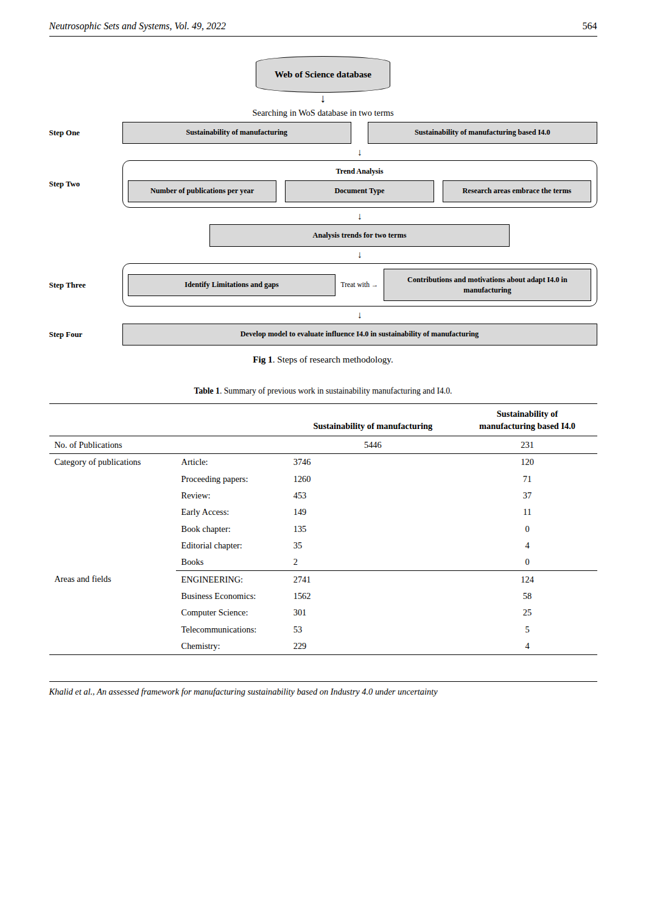Neutrosophic Sets and Systems, Vol. 49, 2022 564
Web of Science database
↓
Searching in WoS database in two terms
Step One
Sustainability of manufacturing
Sustainability of manufacturing based I4.0
↓
Step Two
Trend Analysis
Number of publications per year
Document Type
Research areas embrace the terms
↓
Analysis trends for two terms
↓
Step Three
Identify Limitations and gaps
Treat with →
Contributions and motivations about adapt I4.0 in manufacturing
↓
Step Four
Develop model to evaluate influence I4.0 in sustainability of manufacturing
Fig 1. Steps of research methodology.
Table 1 . Summary of previous work in sustainability manufacturing and I4.0.
| | | Sustainability of manufacturing | Sustainability of manufacturing based I4.0 |
| --- | --- | --- | --- |
| No. of Publications | 5446 | 231 |
| Category of publications | Article: | 3746 | 120 |
| Proceeding papers: | 1260 | 71 |
| Review: | 453 | 37 |
| Early Access: | 149 | 11 |
| Book chapter: | 135 | 0 |
| Editorial chapter: | 35 | 4 |
| Books | 2 | 0 |
| Areas and fields | ENGINEERING: | 2741 | 124 |
| Business Economics: | 1562 | 58 |
| Computer Science: | 301 | 25 |
| Telecommunications: | 53 | 5 |
| Chemistry: | 229 | 4 |
Khalid et al., An assessed framework for manufacturing sustainability based on Industry 4.0 under uncertainty